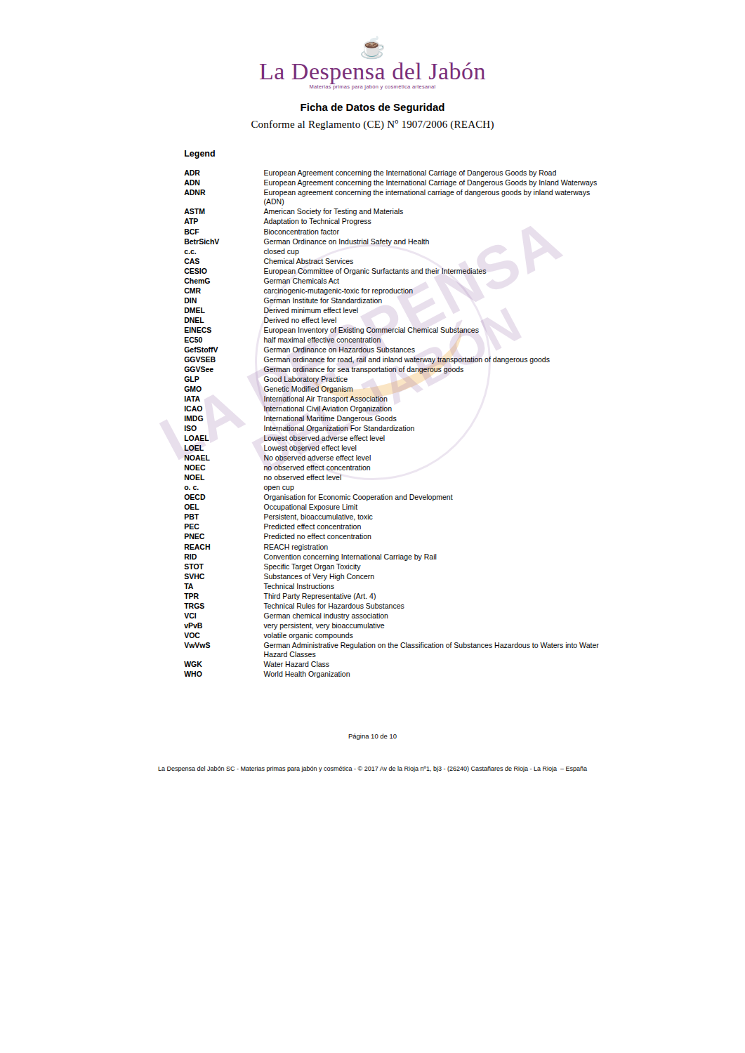LA DESPENSADEL JABÓN
☕
La Despensa del Jabón
Materias primas para jabón y cosmética artesanal
Ficha de Datos de Seguridad
Conforme al Reglamento (CE) No 1907/2006 (REACH)
Legend
| ADR | European Agreement concerning the International Carriage of Dangerous Goods by Road |
| ADN | European Agreement concerning the International Carriage of Dangerous Goods by Inland Waterways |
| ADNR | European agreement concerning the international carriage of dangerous goods by inland waterways (ADN) |
| ASTM | American Society for Testing and Materials |
| ATP | Adaptation to Technical Progress |
| BCF | Bioconcentration factor |
| BetrSichV | German Ordinance on Industrial Safety and Health |
| c.c. | closed cup |
| CAS | Chemical Abstract Services |
| CESIO | European Committee of Organic Surfactants and their Intermediates |
| ChemG | German Chemicals Act |
| CMR | carcinogenic-mutagenic-toxic for reproduction |
| DIN | German Institute for Standardization |
| DMEL | Derived minimum effect level |
| DNEL | Derived no effect level |
| EINECS | European Inventory of Existing Commercial Chemical Substances |
| EC50 | half maximal effective concentration |
| GefStoffV | German Ordinance on Hazardous Substances |
| GGVSEB | German ordinance for road, rail and inland waterway transportation of dangerous goods |
| GGVSee | German ordinance for sea transportation of dangerous goods |
| GLP | Good Laboratory Practice |
| GMO | Genetic Modified Organism |
| IATA | International Air Transport Association |
| ICAO | International Civil Aviation Organization |
| IMDG | International Maritime Dangerous Goods |
| ISO | International Organization For Standardization |
| LOAEL | Lowest observed adverse effect level |
| LOEL | Lowest observed effect level |
| NOAEL | No observed adverse effect level |
| NOEC | no observed effect concentration |
| NOEL | no observed effect level |
| o. c. | open cup |
| OECD | Organisation for Economic Cooperation and Development |
| OEL | Occupational Exposure Limit |
| PBT | Persistent, bioaccumulative, toxic |
| PEC | Predicted effect concentration |
| PNEC | Predicted no effect concentration |
| REACH | REACH registration |
| RID | Convention concerning International Carriage by Rail |
| STOT | Specific Target Organ Toxicity |
| SVHC | Substances of Very High Concern |
| TA | Technical Instructions |
| TPR | Third Party Representative (Art. 4) |
| TRGS | Technical Rules for Hazardous Substances |
| VCI | German chemical industry association |
| vPvB | very persistent, very bioaccumulative |
| VOC | volatile organic compounds |
| VwVwS | German Administrative Regulation on the Classification of Substances Hazardous to Waters into Water Hazard Classes |
| WGK | Water Hazard Class |
| WHO | World Health Organization |
Página 10 de 10
La Despensa del Jabón SC - Materias primas para jabón y cosmética - © 2017 Av de la Rioja nº1, bj3 - (26240) Castañares de Rioja - La Rioja – España